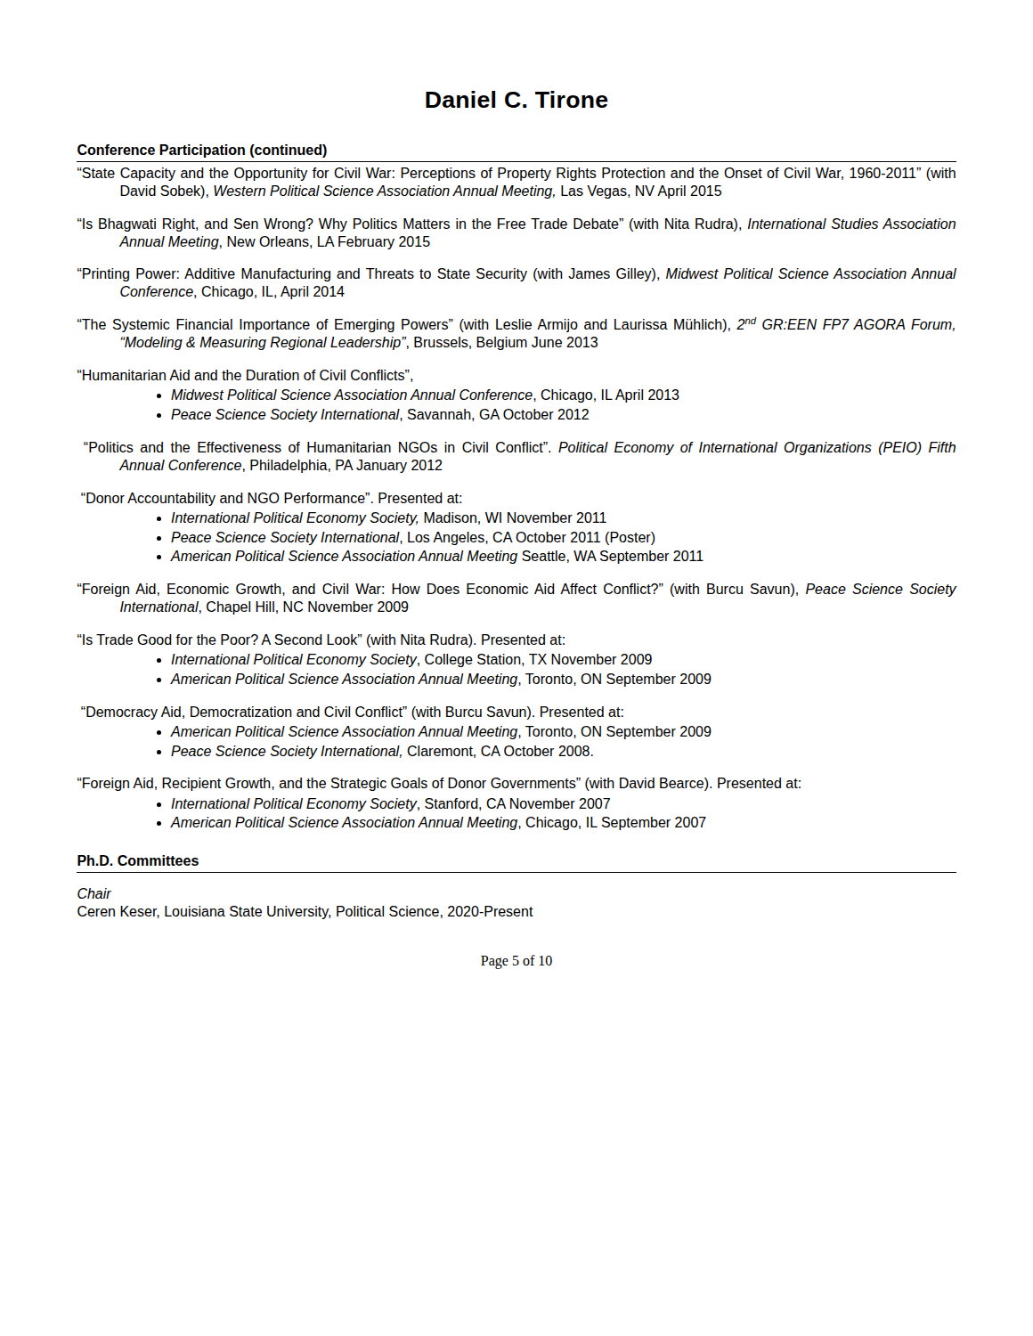Daniel C. Tirone
Conference Participation (continued)
“State Capacity and the Opportunity for Civil War: Perceptions of Property Rights Protection and the Onset of Civil War, 1960-2011” (with David Sobek), Western Political Science Association Annual Meeting, Las Vegas, NV April 2015
“Is Bhagwati Right, and Sen Wrong? Why Politics Matters in the Free Trade Debate” (with Nita Rudra), International Studies Association Annual Meeting, New Orleans, LA February 2015
“Printing Power: Additive Manufacturing and Threats to State Security (with James Gilley), Midwest Political Science Association Annual Conference, Chicago, IL, April 2014
“The Systemic Financial Importance of Emerging Powers” (with Leslie Armijo and Laurissa Mühlich), 2nd GR:EEN FP7 AGORA Forum, “Modeling & Measuring Regional Leadership”, Brussels, Belgium June 2013
“Humanitarian Aid and the Duration of Civil Conflicts”,
Midwest Political Science Association Annual Conference, Chicago, IL April 2013
Peace Science Society International, Savannah, GA October 2012
“Politics and the Effectiveness of Humanitarian NGOs in Civil Conflict”. Political Economy of International Organizations (PEIO) Fifth Annual Conference, Philadelphia, PA January 2012
“Donor Accountability and NGO Performance”. Presented at:
International Political Economy Society, Madison, WI November 2011
Peace Science Society International, Los Angeles, CA October 2011 (Poster)
American Political Science Association Annual Meeting Seattle, WA September 2011
“Foreign Aid, Economic Growth, and Civil War: How Does Economic Aid Affect Conflict?” (with Burcu Savun), Peace Science Society International, Chapel Hill, NC November 2009
“Is Trade Good for the Poor? A Second Look” (with Nita Rudra). Presented at:
International Political Economy Society, College Station, TX November 2009
American Political Science Association Annual Meeting, Toronto, ON September 2009
“Democracy Aid, Democratization and Civil Conflict” (with Burcu Savun). Presented at:
American Political Science Association Annual Meeting, Toronto, ON September 2009
Peace Science Society International, Claremont, CA October 2008.
“Foreign Aid, Recipient Growth, and the Strategic Goals of Donor Governments” (with David Bearce). Presented at:
International Political Economy Society, Stanford, CA November 2007
American Political Science Association Annual Meeting, Chicago, IL September 2007
Ph.D. Committees
Chair
Ceren Keser, Louisiana State University, Political Science, 2020-Present
Page 5 of 10